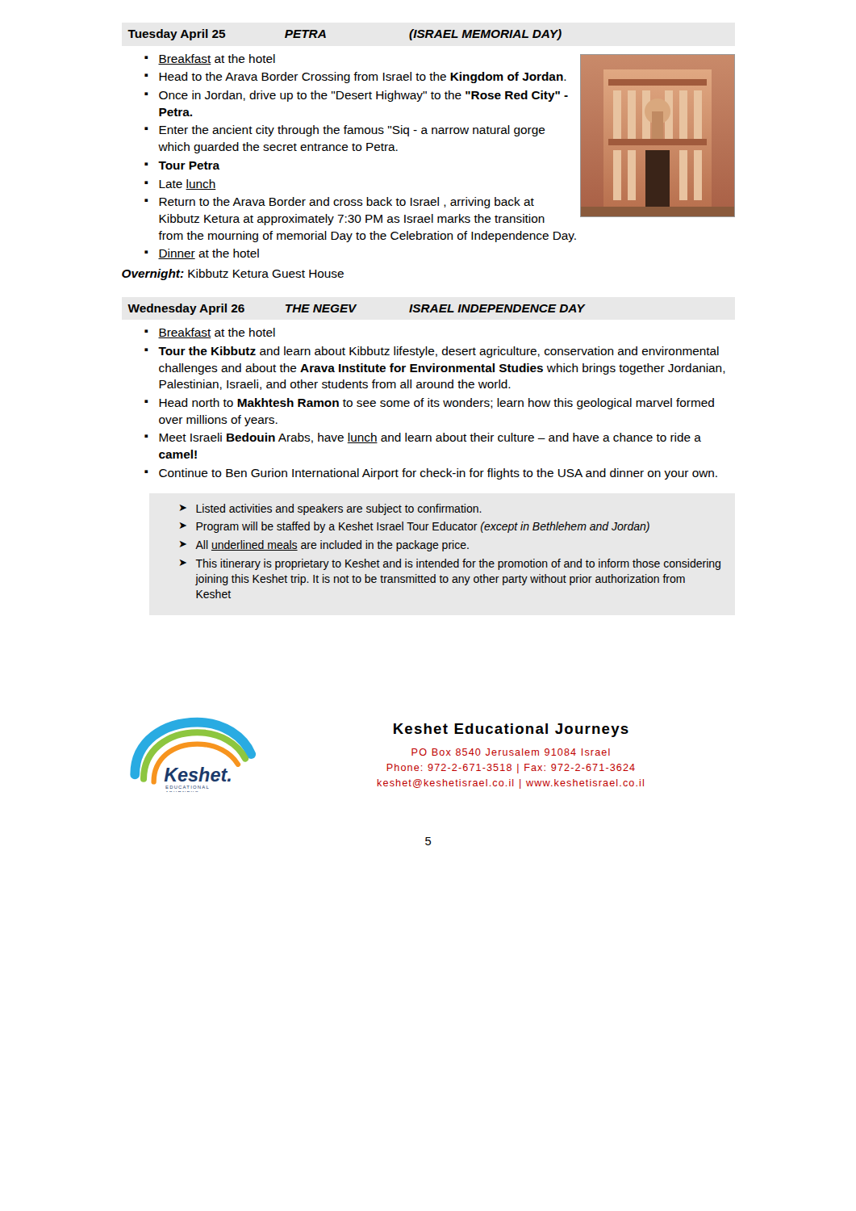Tuesday April 25 PETRA (ISRAEL MEMORIAL DAY)
Breakfast at the hotel
Head to the Arava Border Crossing from Israel to the Kingdom of Jordan.
Once in Jordan, drive up to the "Desert Highway" to the "Rose Red City" - Petra.
Enter the ancient city through the famous "Siq - a narrow natural gorge which guarded the secret entrance to Petra.
Tour Petra
Late lunch
Return to the Arava Border and cross back to Israel , arriving back at Kibbutz Ketura at approximately 7:30 PM as Israel marks the transition from the mourning of memorial Day to the Celebration of Independence Day.
Dinner at the hotel
Overnight: Kibbutz Ketura Guest House
Wednesday April 26 THE NEGEV ISRAEL INDEPENDENCE DAY
Breakfast at the hotel
Tour the Kibbutz and learn about Kibbutz lifestyle, desert agriculture, conservation and environmental challenges and about the Arava Institute for Environmental Studies which brings together Jordanian, Palestinian, Israeli, and other students from all around the world.
Head north to Makhtesh Ramon to see some of its wonders; learn how this geological marvel formed over millions of years.
Meet Israeli Bedouin Arabs, have lunch and learn about their culture – and have a chance to ride a camel!
Continue to Ben Gurion International Airport for check-in for flights to the USA and dinner on your own.
Listed activities and speakers are subject to confirmation.
Program will be staffed by a Keshet Israel Tour Educator (except in Bethlehem and Jordan)
All underlined meals are included in the package price.
This itinerary is proprietary to Keshet and is intended for the promotion of and to inform those considering joining this Keshet trip. It is not to be transmitted to any other party without prior authorization from Keshet
Keshet. EDUCATIONAL JOURNEYS
Keshet Educational Journeys
PO Box 8540 Jerusalem 91084 Israel
Phone: 972-2-671-3518 | Fax: 972-2-671-3624
keshet@keshetisrael.co.il | www.keshetisrael.co.il
5